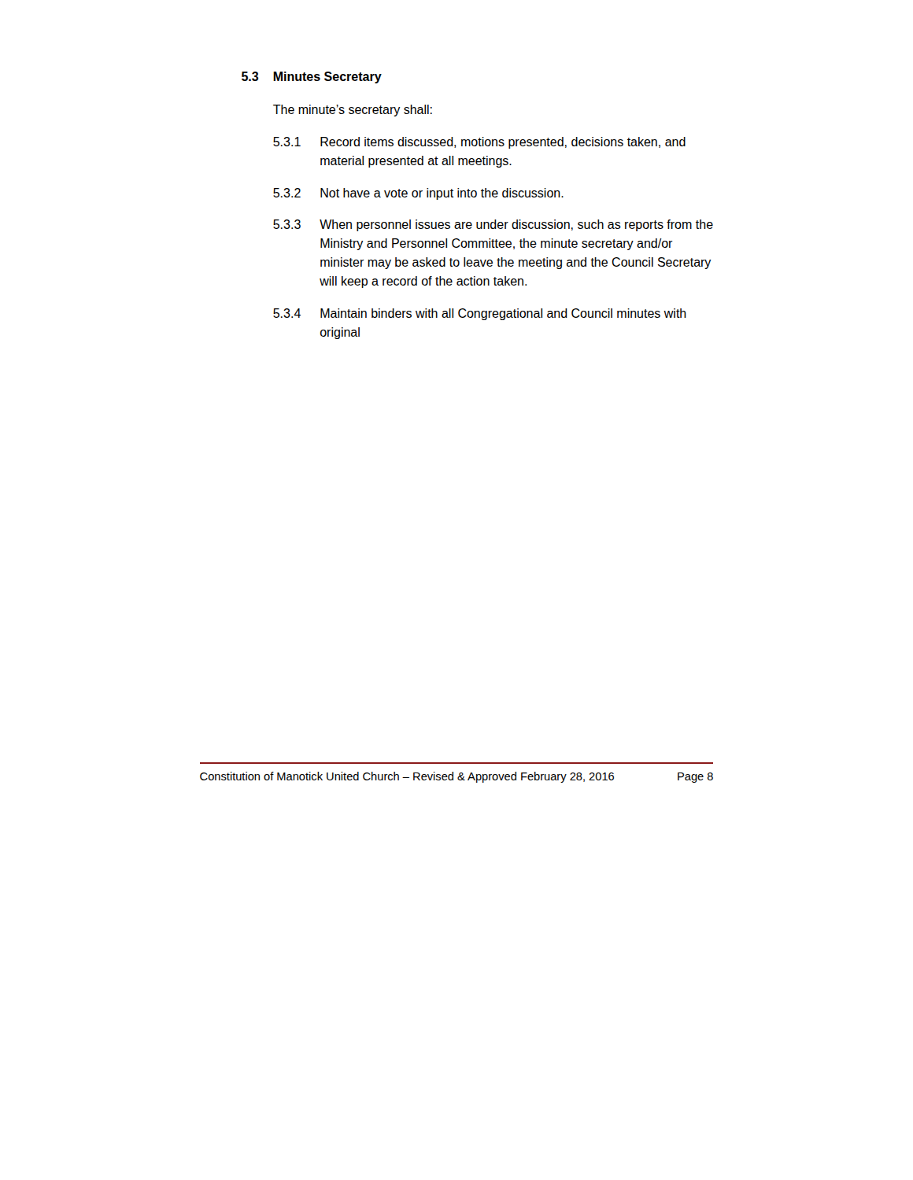5.3 Minutes Secretary
The minute’s secretary shall:
5.3.1 Record items discussed, motions presented, decisions taken, and material presented at all meetings.
5.3.2 Not have a vote or input into the discussion.
5.3.3 When personnel issues are under discussion, such as reports from the Ministry and Personnel Committee, the minute secretary and/or minister may be asked to leave the meeting and the Council Secretary will keep a record of the action taken.
5.3.4 Maintain binders with all Congregational and Council minutes with original
Constitution of Manotick United Church – Revised & Approved February 28, 2016 Page 8